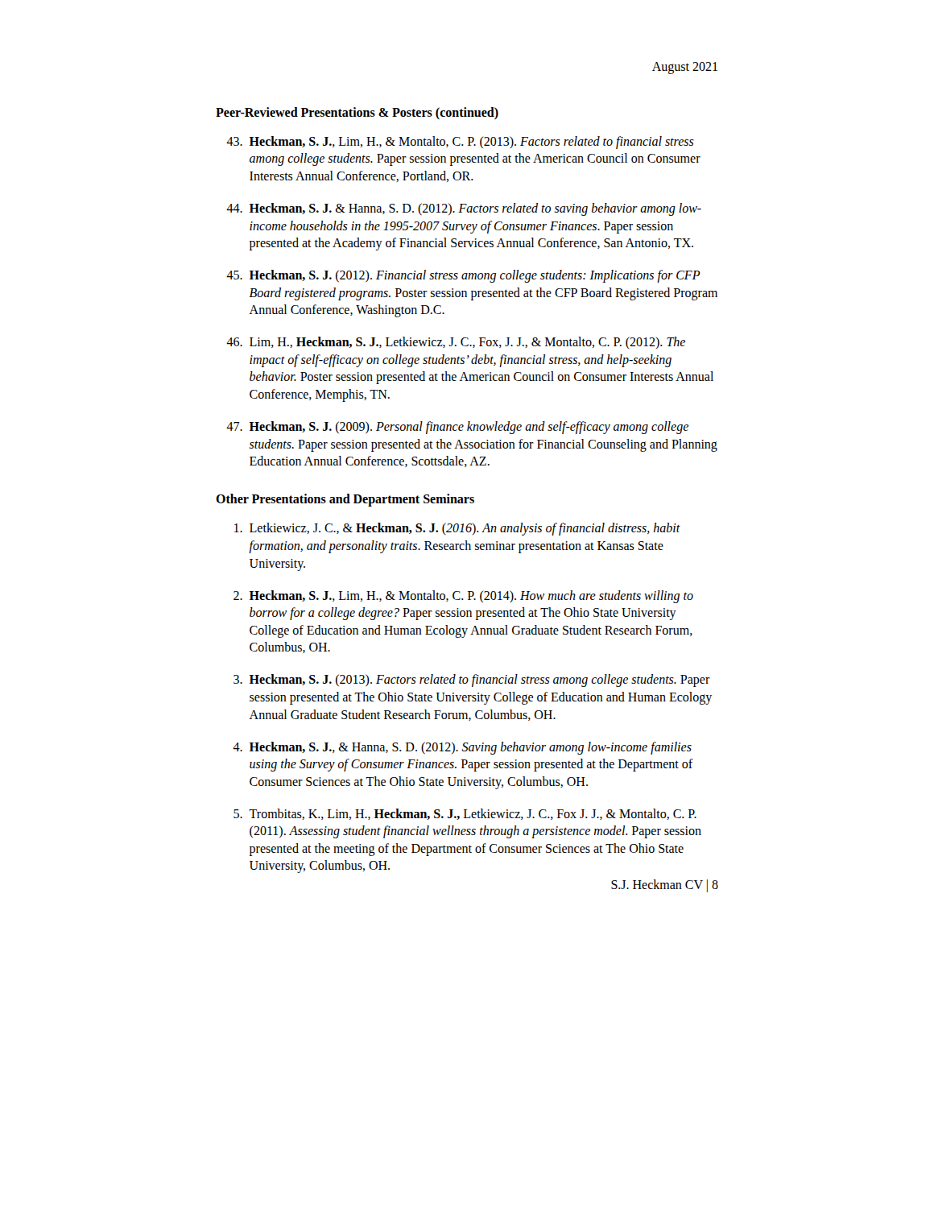August 2021
Peer-Reviewed Presentations & Posters (continued)
43. Heckman, S. J., Lim, H., & Montalto, C. P. (2013). Factors related to financial stress among college students. Paper session presented at the American Council on Consumer Interests Annual Conference, Portland, OR.
44. Heckman, S. J. & Hanna, S. D. (2012). Factors related to saving behavior among low-income households in the 1995-2007 Survey of Consumer Finances. Paper session presented at the Academy of Financial Services Annual Conference, San Antonio, TX.
45. Heckman, S. J. (2012). Financial stress among college students: Implications for CFP Board registered programs. Poster session presented at the CFP Board Registered Program Annual Conference, Washington D.C.
46. Lim, H., Heckman, S. J., Letkiewicz, J. C., Fox, J. J., & Montalto, C. P. (2012). The impact of self-efficacy on college students’ debt, financial stress, and help-seeking behavior. Poster session presented at the American Council on Consumer Interests Annual Conference, Memphis, TN.
47. Heckman, S. J. (2009). Personal finance knowledge and self-efficacy among college students. Paper session presented at the Association for Financial Counseling and Planning Education Annual Conference, Scottsdale, AZ.
Other Presentations and Department Seminars
1. Letkiewicz, J. C., & Heckman, S. J. (2016). An analysis of financial distress, habit formation, and personality traits. Research seminar presentation at Kansas State University.
2. Heckman, S. J., Lim, H., & Montalto, C. P. (2014). How much are students willing to borrow for a college degree? Paper session presented at The Ohio State University College of Education and Human Ecology Annual Graduate Student Research Forum, Columbus, OH.
3. Heckman, S. J. (2013). Factors related to financial stress among college students. Paper session presented at The Ohio State University College of Education and Human Ecology Annual Graduate Student Research Forum, Columbus, OH.
4. Heckman, S. J., & Hanna, S. D. (2012). Saving behavior among low-income families using the Survey of Consumer Finances. Paper session presented at the Department of Consumer Sciences at The Ohio State University, Columbus, OH.
5. Trombitas, K., Lim, H., Heckman, S. J., Letkiewicz, J. C., Fox J. J., & Montalto, C. P. (2011). Assessing student financial wellness through a persistence model. Paper session presented at the meeting of the Department of Consumer Sciences at The Ohio State University, Columbus, OH.
S.J. Heckman CV | 8